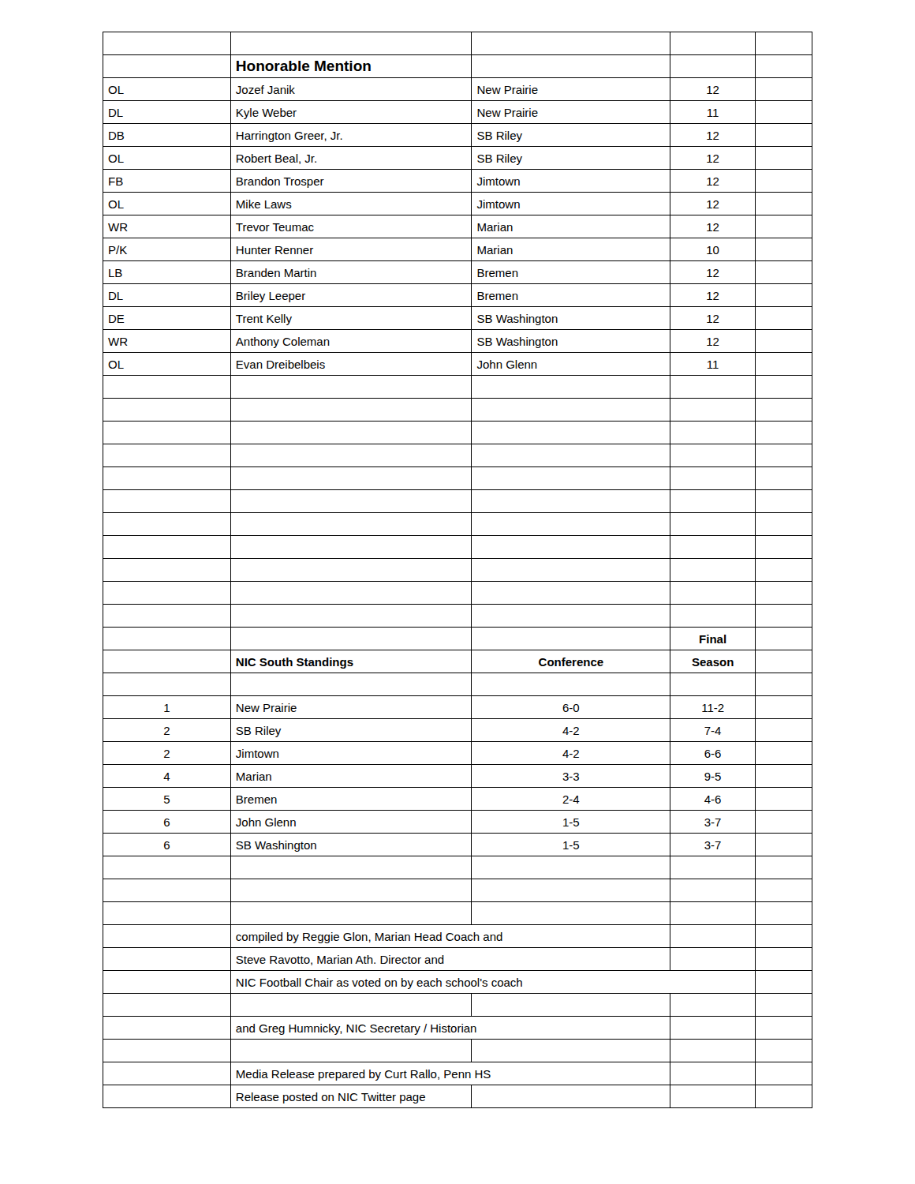| | Honorable Mention | | | |
| OL | Jozef Janik | New Prairie | 12 | |
| DL | Kyle Weber | New Prairie | 11 | |
| DB | Harrington Greer, Jr. | SB Riley | 12 | |
| OL | Robert Beal, Jr. | SB Riley | 12 | |
| FB | Brandon Trosper | Jimtown | 12 | |
| OL | Mike Laws | Jimtown | 12 | |
| WR | Trevor Teumac | Marian | 12 | |
| P/K | Hunter Renner | Marian | 10 | |
| LB | Branden Martin | Bremen | 12 | |
| DL | Briley Leeper | Bremen | 12 | |
| DE | Trent Kelly | SB Washington | 12 | |
| WR | Anthony Coleman | SB Washington | 12 | |
| OL | Evan Dreibelbeis | John Glenn | 11 | |
| | | | Final | |
| | NIC South Standings | Conference | Season | |
| 1 | New Prairie | 6-0 | 11-2 | |
| 2 | SB Riley | 4-2 | 7-4 | |
| 2 | Jimtown | 4-2 | 6-6 | |
| 4 | Marian | 3-3 | 9-5 | |
| 5 | Bremen | 2-4 | 4-6 | |
| 6 | John Glenn | 1-5 | 3-7 | |
| 6 | SB Washington | 1-5 | 3-7 | |
| | compiled by Reggie Glon, Marian Head Coach and | | |
| | Steve Ravotto, Marian Ath. Director and | | |
| | NIC Football Chair as voted on by each school's coach | |
| | and Greg Humnicky, NIC Secretary / Historian | | |
| | Media Release prepared by Curt Rallo, Penn HS | | |
| | Release posted on NIC Twitter page | | | |